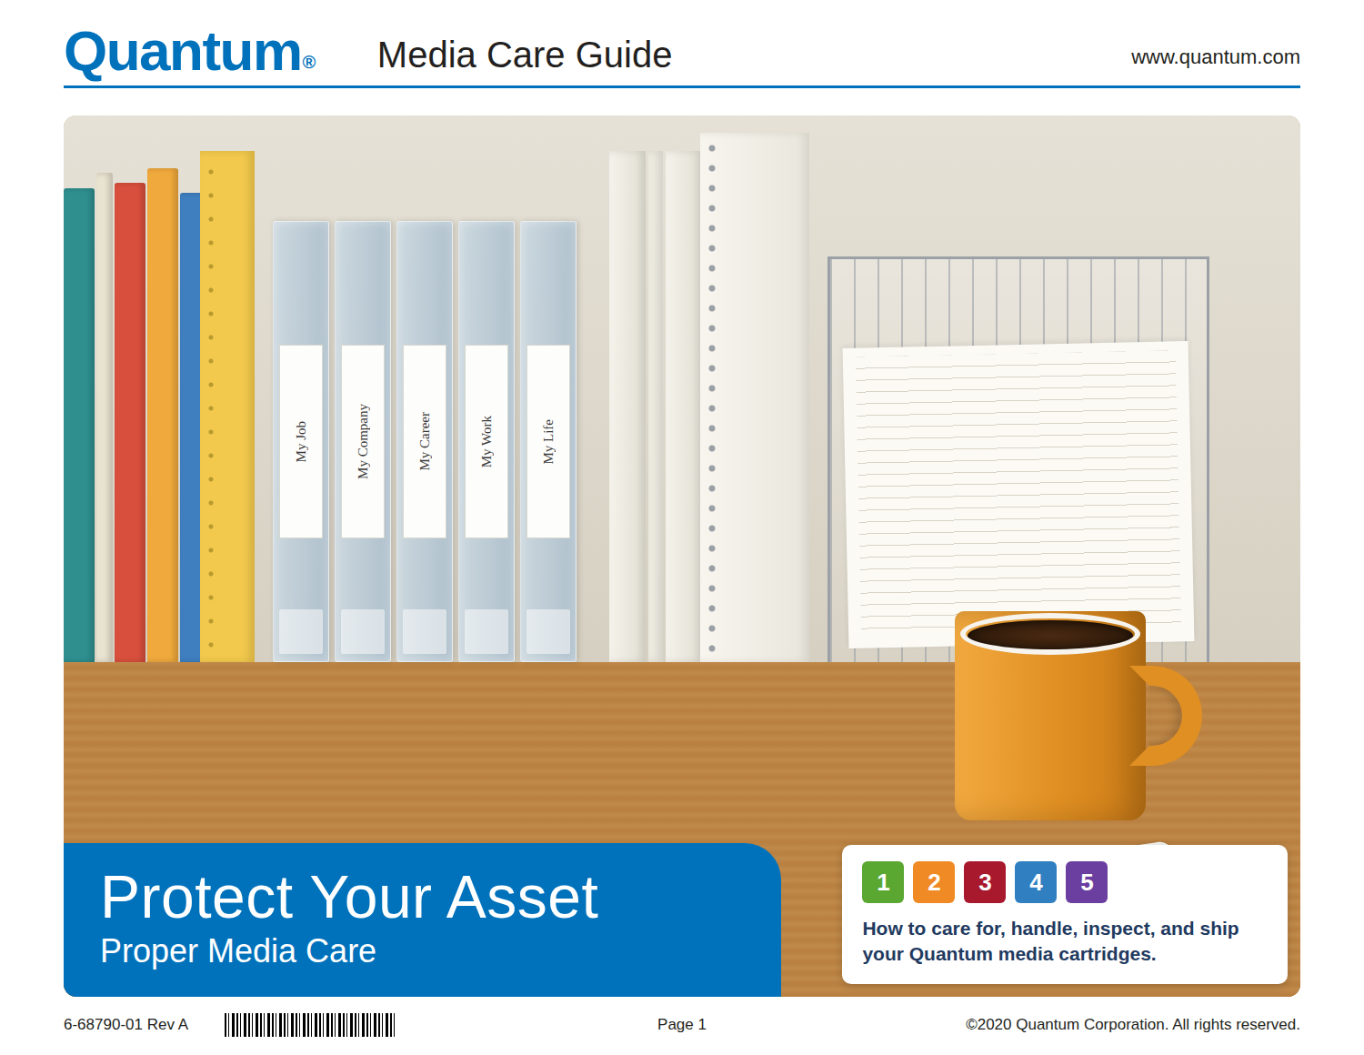Quantum®
Media Care Guide
www.quantum.com
My Job
My Company
My Career
My Work
My Life
Protect Your Asset
Proper Media Care
1
2
3
4
5
How to care for, handle, inspect, and ship your Quantum media cartridges.
6-68790-01 Rev A
Page 1
©2020 Quantum Corporation. All rights reserved.